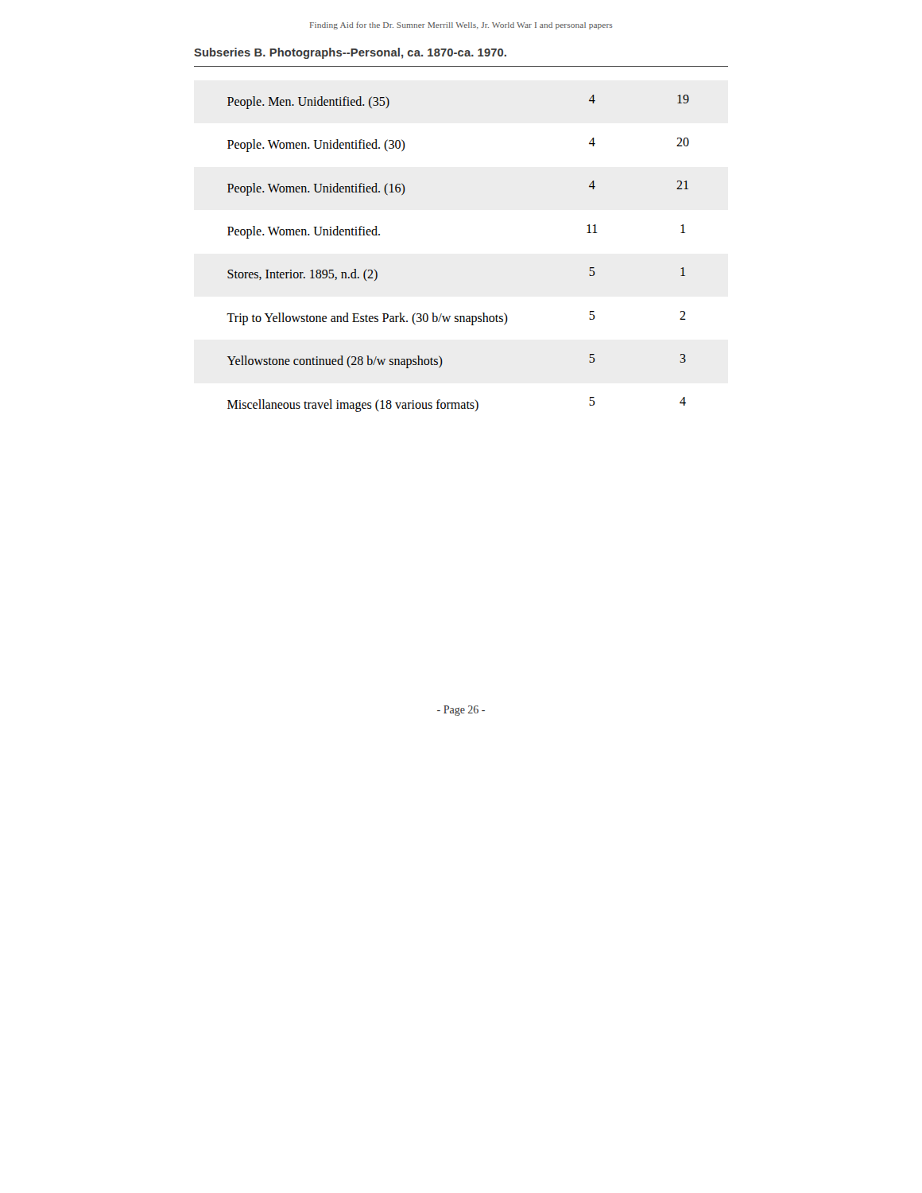Finding Aid for the Dr. Sumner Merrill Wells, Jr. World War I and personal papers
Subseries B. Photographs--Personal, ca. 1870-ca. 1970.
| People. Men. Unidentified. (35) | 4 | 19 |
| People. Women. Unidentified. (30) | 4 | 20 |
| People. Women. Unidentified. (16) | 4 | 21 |
| People. Women. Unidentified. | 11 | 1 |
| Stores, Interior. 1895, n.d. (2) | 5 | 1 |
| Trip to Yellowstone and Estes Park. (30 b/w snapshots) | 5 | 2 |
| Yellowstone continued (28 b/w snapshots) | 5 | 3 |
| Miscellaneous travel images (18 various formats) | 5 | 4 |
- Page 26 -